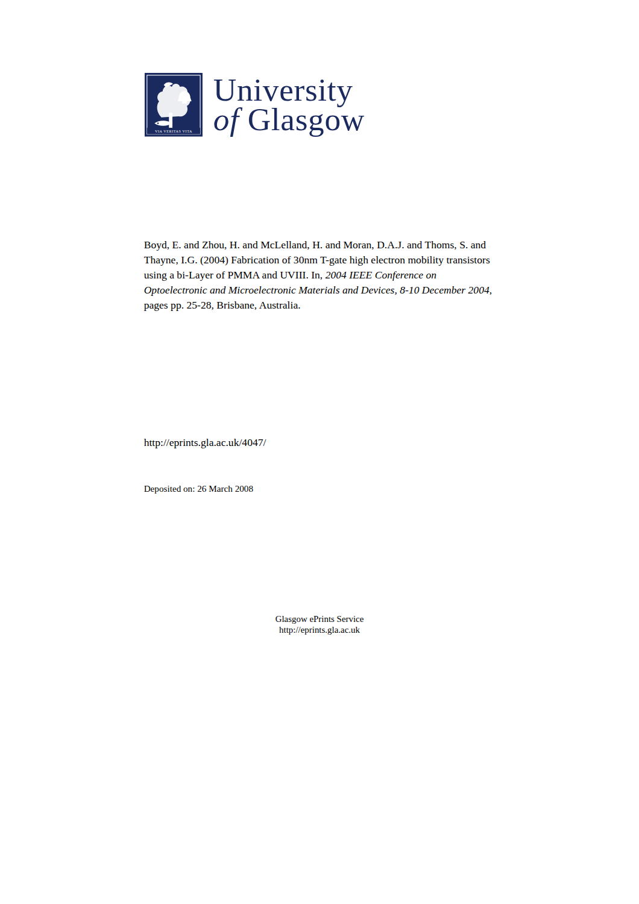VIA VERITAS VITA
University
of Glasgow
Boyd, E. and Zhou, H. and McLelland, H. and Moran, D.A.J. and Thoms, S. and Thayne, I.G. (2004) Fabrication of 30nm T-gate high electron mobility transistors using a bi-Layer of PMMA and UVIII. In, 2004 IEEE Conference on Optoelectronic and Microelectronic Materials and Devices, 8-10 December 2004, pages pp. 25-28, Brisbane, Australia.
http://eprints.gla.ac.uk/4047/
Deposited on: 26 March 2008
Glasgow ePrints Service
http://eprints.gla.ac.uk